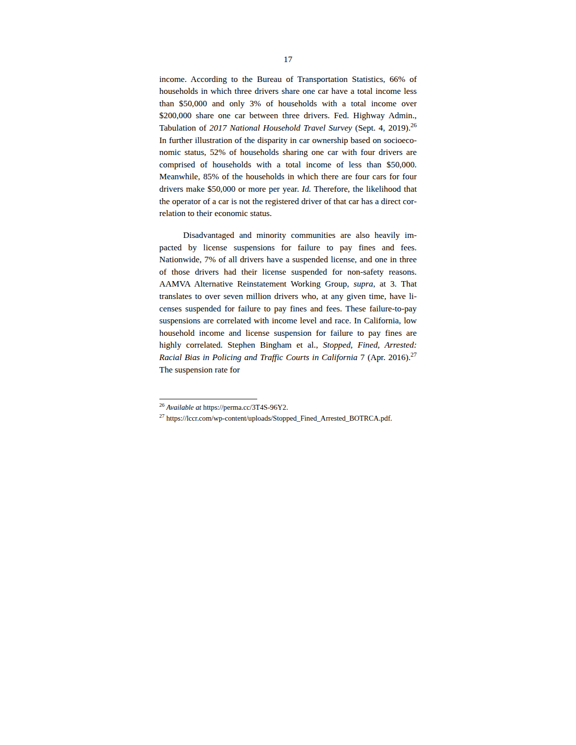17
income. According to the Bureau of Transportation Statistics, 66% of households in which three drivers share one car have a total income less than $50,000 and only 3% of households with a total income over $200,000 share one car between three drivers. Fed. Highway Admin., Tabulation of 2017 National Household Travel Survey (Sept. 4, 2019).26 In further illustration of the disparity in car ownership based on socioeconomic status, 52% of households sharing one car with four drivers are comprised of households with a total income of less than $50,000. Meanwhile, 85% of the households in which there are four cars for four drivers make $50,000 or more per year. Id. Therefore, the likelihood that the operator of a car is not the registered driver of that car has a direct correlation to their economic status.
Disadvantaged and minority communities are also heavily impacted by license suspensions for failure to pay fines and fees. Nationwide, 7% of all drivers have a suspended license, and one in three of those drivers had their license suspended for non-safety reasons. AAMVA Alternative Reinstatement Working Group, supra, at 3. That translates to over seven million drivers who, at any given time, have licenses suspended for failure to pay fines and fees. These failure-to-pay suspensions are correlated with income level and race. In California, low household income and license suspension for failure to pay fines are highly correlated. Stephen Bingham et al., Stopped, Fined, Arrested: Racial Bias in Policing and Traffic Courts in California 7 (Apr. 2016).27 The suspension rate for
26 Available at https://perma.cc/3T4S-96Y2.
27 https://lccr.com/wp-content/uploads/Stopped_Fined_Arrested_BOTRCA.pdf.